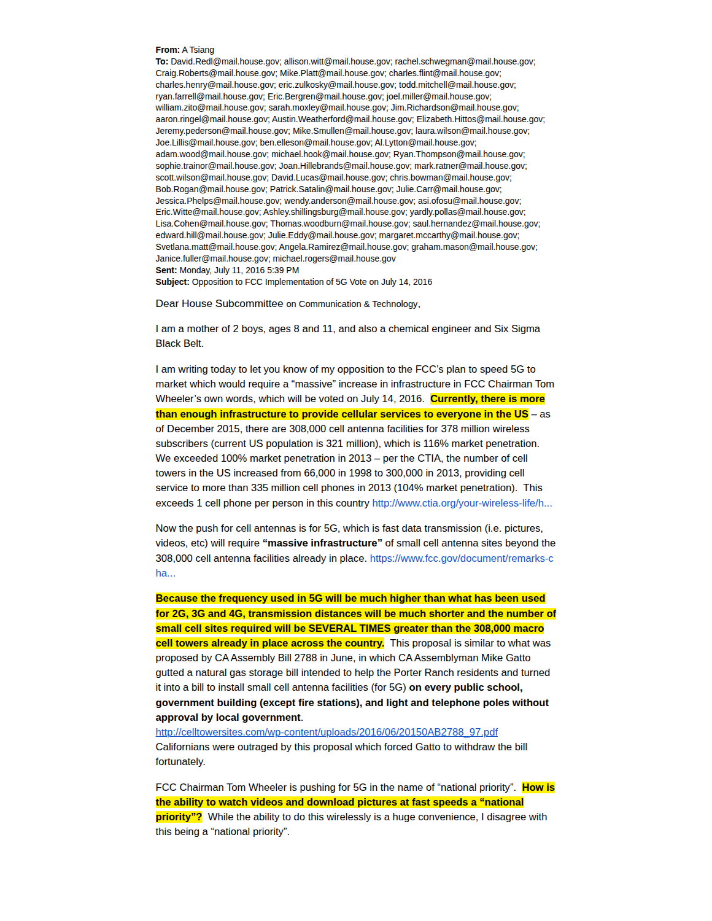From: A Tsiang
To: David.Redl@mail.house.gov; allison.witt@mail.house.gov; rachel.schwegman@mail.house.gov; Craig.Roberts@mail.house.gov; Mike.Platt@mail.house.gov; charles.flint@mail.house.gov; charles.henry@mail.house.gov; eric.zulkosky@mail.house.gov; todd.mitchell@mail.house.gov; ryan.farrell@mail.house.gov; Eric.Bergren@mail.house.gov; joel.miller@mail.house.gov; william.zito@mail.house.gov; sarah.moxley@mail.house.gov; Jim.Richardson@mail.house.gov; aaron.ringel@mail.house.gov; Austin.Weatherford@mail.house.gov; Elizabeth.Hittos@mail.house.gov; Jeremy.pederson@mail.house.gov; Mike.Smullen@mail.house.gov; laura.wilson@mail.house.gov; Joe.Lillis@mail.house.gov; ben.elleson@mail.house.gov; Al.Lytton@mail.house.gov; adam.wood@mail.house.gov; michael.hook@mail.house.gov; Ryan.Thompson@mail.house.gov; sophie.trainor@mail.house.gov; Joan.Hillebrands@mail.house.gov; mark.ratner@mail.house.gov; scott.wilson@mail.house.gov; David.Lucas@mail.house.gov; chris.bowman@mail.house.gov; Bob.Rogan@mail.house.gov; Patrick.Satalin@mail.house.gov; Julie.Carr@mail.house.gov; Jessica.Phelps@mail.house.gov; wendy.anderson@mail.house.gov; asi.ofosu@mail.house.gov; Eric.Witte@mail.house.gov; Ashley.shillingsburg@mail.house.gov; yardly.pollas@mail.house.gov; Lisa.Cohen@mail.house.gov; Thomas.woodburn@mail.house.gov; saul.hernandez@mail.house.gov; edward.hill@mail.house.gov; Julie.Eddy@mail.house.gov; margaret.mccarthy@mail.house.gov; Svetlana.matt@mail.house.gov; Angela.Ramirez@mail.house.gov; graham.mason@mail.house.gov; Janice.fuller@mail.house.gov; michael.rogers@mail.house.gov
Sent: Monday, July 11, 2016 5:39 PM
Subject: Opposition to FCC Implementation of 5G Vote on July 14, 2016
Dear House Subcommittee on Communication & Technology,
I am a mother of 2 boys, ages 8 and 11, and also a chemical engineer and Six Sigma Black Belt.
I am writing today to let you know of my opposition to the FCC’s plan to speed 5G to market which would require a “massive” increase in infrastructure in FCC Chairman Tom Wheeler’s own words, which will be voted on July 14, 2016. Currently, there is more than enough infrastructure to provide cellular services to everyone in the US – as of December 2015, there are 308,000 cell antenna facilities for 378 million wireless subscribers (current US population is 321 million), which is 116% market penetration. We exceeded 100% market penetration in 2013 – per the CTIA, the number of cell towers in the US increased from 66,000 in 1998 to 300,000 in 2013, providing cell service to more than 335 million cell phones in 2013 (104% market penetration). This exceeds 1 cell phone per person in this country http://www.ctia.org/your-wireless-life/h...
Now the push for cell antennas is for 5G, which is fast data transmission (i.e. pictures, videos, etc) will require “massive infrastructure” of small cell antenna sites beyond the 308,000 cell antenna facilities already in place. https://www.fcc.gov/document/remarks-cha...
Because the frequency used in 5G will be much higher than what has been used for 2G, 3G and 4G, transmission distances will be much shorter and the number of small cell sites required will be SEVERAL TIMES greater than the 308,000 macro cell towers already in place across the country. This proposal is similar to what was proposed by CA Assembly Bill 2788 in June, in which CA Assemblyman Mike Gatto gutted a natural gas storage bill intended to help the Porter Ranch residents and turned it into a bill to install small cell antenna facilities (for 5G) on every public school, government building (except fire stations), and light and telephone poles without approval by local government.
http://celltowersites.com/wp-content/uploads/2016/06/20150AB2788_97.pdf
Californians were outraged by this proposal which forced Gatto to withdraw the bill fortunately.
FCC Chairman Tom Wheeler is pushing for 5G in the name of “national priority”. How is the ability to watch videos and download pictures at fast speeds a “national priority”? While the ability to do this wirelessly is a huge convenience, I disagree with this being a “national priority”.